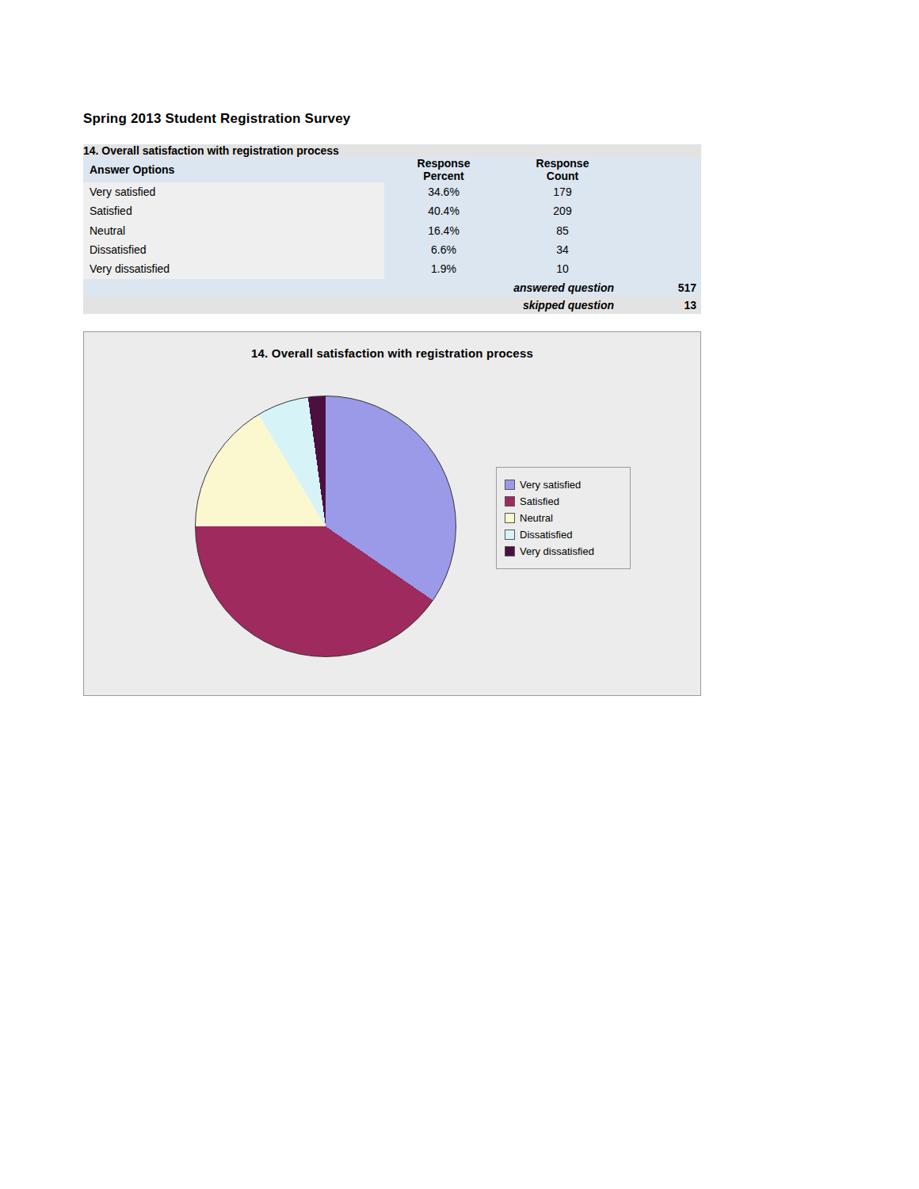Spring 2013 Student Registration Survey
| 14. Overall satisfaction with registration process |
| Answer Options | Response Percent | Response Count | |
| Very satisfied | 34.6% | 179 | |
| Satisfied | 40.4% | 209 | |
| Neutral | 16.4% | 85 | |
| Dissatisfied | 6.6% | 34 | |
| Very dissatisfied | 1.9% | 10 | |
| answered question | 517 |
| skipped question | 13 |
14. Overall satisfaction with registration process
Very satisfied
Satisfied
Neutral
Dissatisfied
Very dissatisfied